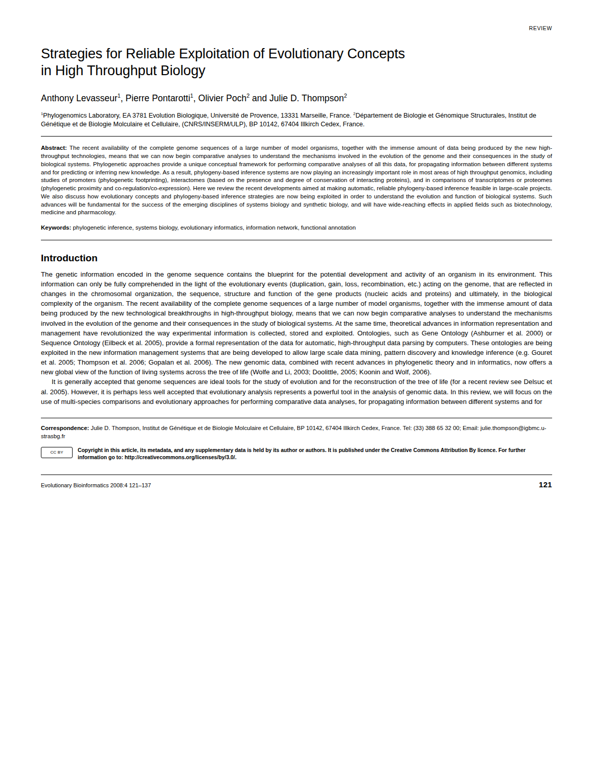REVIEW
Strategies for Reliable Exploitation of Evolutionary Concepts
in High Throughput Biology
Anthony Levasseur1, Pierre Pontarotti1, Olivier Poch2 and Julie D. Thompson2
1Phylogenomics Laboratory, EA 3781 Evolution Biologique, Université de Provence, 13331 Marseille, France. 2Département de Biologie et Génomique Structurales, Institut de Génétique et de Biologie Molculaire et Cellulaire, (CNRS/INSERM/ULP), BP 10142, 67404 Illkirch Cedex, France.
Abstract: The recent availability of the complete genome sequences of a large number of model organisms, together with the immense amount of data being produced by the new high-throughput technologies, means that we can now begin comparative analyses to understand the mechanisms involved in the evolution of the genome and their consequences in the study of biological systems. Phylogenetic approaches provide a unique conceptual framework for performing comparative analyses of all this data, for propagating information between different systems and for predicting or inferring new knowledge. As a result, phylogeny-based inference systems are now playing an increasingly important role in most areas of high throughput genomics, including studies of promoters (phylogenetic footprinting), interactomes (based on the presence and degree of conservation of interacting proteins), and in comparisons of transcriptomes or proteomes (phylogenetic proximity and co-regulation/co-expression). Here we review the recent developments aimed at making automatic, reliable phylogeny-based inference feasible in large-scale projects. We also discuss how evolutionary concepts and phylogeny-based inference strategies are now being exploited in order to understand the evolution and function of biological systems. Such advances will be fundamental for the success of the emerging disciplines of systems biology and synthetic biology, and will have wide-reaching effects in applied fields such as biotechnology, medicine and pharmacology.
Keywords: phylogenetic inference, systems biology, evolutionary informatics, information network, functional annotation
Introduction
The genetic information encoded in the genome sequence contains the blueprint for the potential development and activity of an organism in its environment. This information can only be fully comprehended in the light of the evolutionary events (duplication, gain, loss, recombination, etc.) acting on the genome, that are reflected in changes in the chromosomal organization, the sequence, structure and function of the gene products (nucleic acids and proteins) and ultimately, in the biological complexity of the organism. The recent availability of the complete genome sequences of a large number of model organisms, together with the immense amount of data being produced by the new technological breakthroughs in high-throughput biology, means that we can now begin comparative analyses to understand the mechanisms involved in the evolution of the genome and their consequences in the study of biological systems. At the same time, theoretical advances in information representation and management have revolutionized the way experimental information is collected, stored and exploited. Ontologies, such as Gene Ontology (Ashburner et al. 2000) or Sequence Ontology (Eilbeck et al. 2005), provide a formal representation of the data for automatic, high-throughput data parsing by computers. These ontologies are being exploited in the new information management systems that are being developed to allow large scale data mining, pattern discovery and knowledge inference (e.g. Gouret et al. 2005; Thompson et al. 2006; Gopalan et al. 2006). The new genomic data, combined with recent advances in phylogenetic theory and in informatics, now offers a new global view of the function of living systems across the tree of life (Wolfe and Li, 2003; Doolittle, 2005; Koonin and Wolf, 2006).
It is generally accepted that genome sequences are ideal tools for the study of evolution and for the reconstruction of the tree of life (for a recent review see Delsuc et al. 2005). However, it is perhaps less well accepted that evolutionary analysis represents a powerful tool in the analysis of genomic data. In this review, we will focus on the use of multi-species comparisons and evolutionary approaches for performing comparative data analyses, for propagating information between different systems and for
Correspondence: Julie D. Thompson, Institut de Génétique et de Biologie Molculaire et Cellulaire, BP 10142, 67404 Illkirch Cedex, France. Tel: (33) 388 65 32 00; Email: julie.thompson@igbmc.u-strasbg.fr
CC BY
Copyright in this article, its metadata, and any supplementary data is held by its author or authors. It is published under the Creative Commons Attribution By licence. For further information go to: http://creativecommons.org/licenses/by/3.0/.
Evolutionary Bioinformatics 2008:4 121–137
121